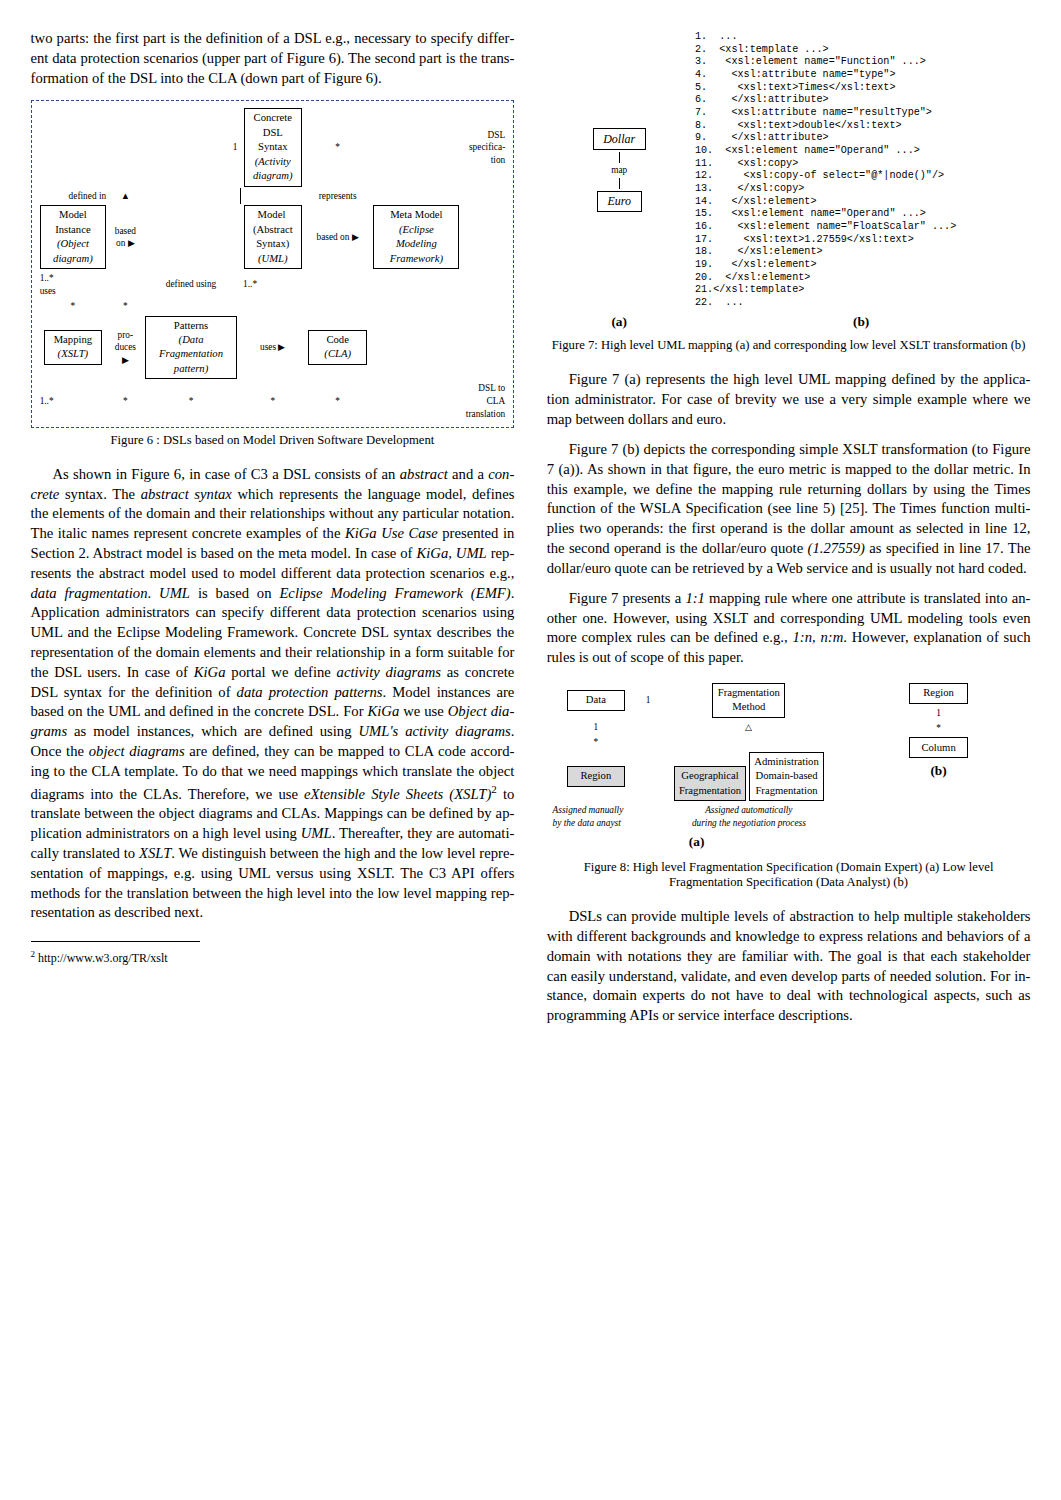two parts: the first part is the definition of a DSL e.g., necessary to specify different data protection scenarios (upper part of Figure 6). The second part is the transformation of the DSL into the CLA (down part of Figure 6).
| | | 1 | Concrete DSL Syntax (Activity diagram) | * | | DSL specification |
| defined in | ▲ | | | represents | | |
| Model Instance (Object diagram) | based on ▶ | | Model (Abstract Syntax) (UML) | based on ▶ | Meta Model (Eclipse Modeling Framework) | |
| 1..* uses | | defined using | 1..* | | | |
| * | * | | | | | |
| Mapping (XSLT) | produces ▶ | Patterns (Data Fragmentation pattern) | uses ▶ | Code (CLA) | | |
| 1..* | * | * | * | * | | DSL to CLA translation |
Figure 6 : DSLs based on Model Driven Software Development
As shown in Figure 6, in case of C3 a DSL consists of an abstract and a concrete syntax. The abstract syntax which represents the language model, defines the elements of the domain and their relationships without any particular notation. The italic names represent concrete examples of the KiGa Use Case presented in Section 2. Abstract model is based on the meta model. In case of KiGa, UML represents the abstract model used to model different data protection scenarios e.g., data fragmentation. UML is based on Eclipse Modeling Framework (EMF). Application administrators can specify different data protection scenarios using UML and the Eclipse Modeling Framework. Concrete DSL syntax describes the representation of the domain elements and their relationship in a form suitable for the DSL users. In case of KiGa portal we define activity diagrams as concrete DSL syntax for the definition of data protection patterns. Model instances are based on the UML and defined in the concrete DSL. For KiGa we use Object diagrams as model instances, which are defined using UML's activity diagrams. Once the object diagrams are defined, they can be mapped to CLA code according to the CLA template. To do that we need mappings which translate the object diagrams into the CLAs. Therefore, we use eXtensible Style Sheets (XSLT)2 to translate between the object diagrams and CLAs. Mappings can be defined by application administrators on a high level using UML. Thereafter, they are automatically translated to XSLT. We distinguish between the high and the low level representation of mappings, e.g. using UML versus using XSLT. The C3 API offers methods for the translation between the high level into the low level mapping representation as described next.
2 http://www.w3.org/TR/xslt
| Dollar map Euro | 1. ... 2. <xsl:template ...> 3. <xsl:element name="Function" ...> 4. <xsl:attribute name="type"> 5. <xsl:text>Times</xsl:text> 6. </xsl:attribute> 7. <xsl:attribute name="resultType"> 8. <xsl:text>double</xsl:text> 9. </xsl:attribute> 10. <xsl:element name="Operand" ...> 11. <xsl:copy> 12. <xsl:copy-of select="@*/node()"/> 13. </xsl:copy> 14. </xsl:element> 15. <xsl:element name="Operand" ...> 16. <xsl:element name="FloatScalar" ...> 17. <xsl:text>1.27559</xsl:text> 18. </xsl:element> 19. </xsl:element> 20. </xsl:element> 21.</xsl:template> 22. ... |
| (a) | (b) |
Figure 7: High level UML mapping (a) and corresponding low level XSLT transformation (b)
Figure 7 (a) represents the high level UML mapping defined by the application administrator. For case of brevity we use a very simple example where we map between dollars and euro.
Figure 7 (b) depicts the corresponding simple XSLT transformation (to Figure 7 (a)). As shown in that figure, the euro metric is mapped to the dollar metric. In this example, we define the mapping rule returning dollars by using the Times function of the WSLA Specification (see line 5) [25]. The Times function multiplies two operands: the first operand is the dollar amount as selected in line 12, the second operand is the dollar/euro quote (1.27559) as specified in line 17. The dollar/euro quote can be retrieved by a Web service and is usually not hard coded.
Figure 7 presents a 1:1 mapping rule where one attribute is translated into another one. However, using XSLT and corresponding UML modeling tools even more complex rules can be defined e.g., 1:n, n:m. However, explanation of such rules is out of scope of this paper.
| / Data / 1 / Fragmentation Method / / 1 / / △ / / * / / / / Region / / Geographical Fragmentation Administration Domain-based Fragmentation / / Assigned manually by the data anayst / / Assigned automatically during the negotiation process / / (a) / | / Region / / 1 / / * / / Column / / (b) / |
Figure 8: High level Fragmentation Specification (Domain Expert) (a) Low level Fragmentation Specification (Data Analyst) (b)
DSLs can provide multiple levels of abstraction to help multiple stakeholders with different backgrounds and knowledge to express relations and behaviors of a domain with notations they are familiar with. The goal is that each stakeholder can easily understand, validate, and even develop parts of needed solution. For instance, domain experts do not have to deal with technological aspects, such as programming APIs or service interface descriptions.